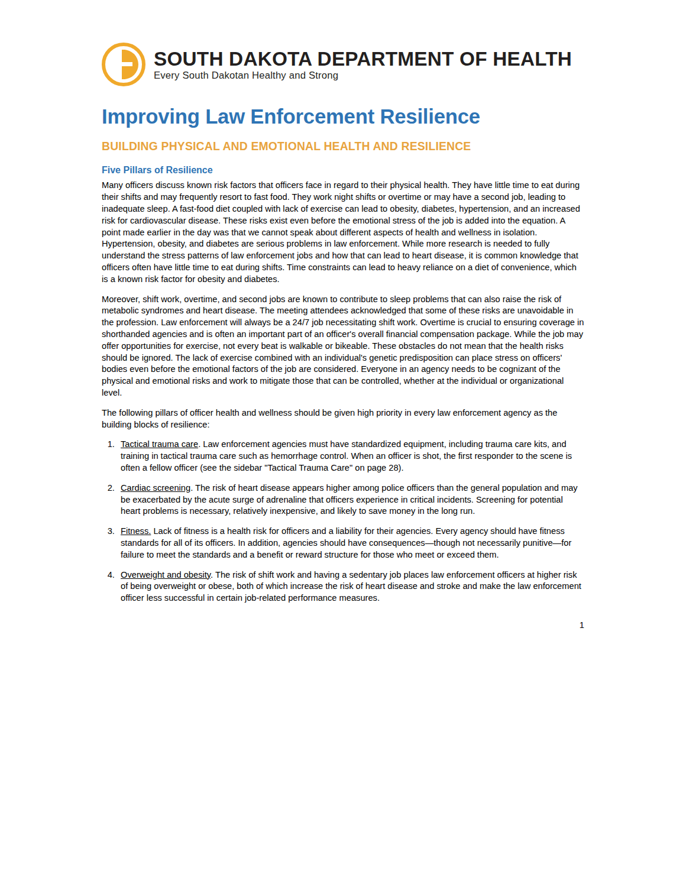SOUTH DAKOTA DEPARTMENT OF HEALTH
Every South Dakotan Healthy and Strong
Improving Law Enforcement Resilience
BUILDING PHYSICAL AND EMOTIONAL HEALTH AND RESILIENCE
Five Pillars of Resilience
Many officers discuss known risk factors that officers face in regard to their physical health. They have little time to eat during their shifts and may frequently resort to fast food. They work night shifts or overtime or may have a second job, leading to inadequate sleep. A fast-food diet coupled with lack of exercise can lead to obesity, diabetes, hypertension, and an increased risk for cardiovascular disease. These risks exist even before the emotional stress of the job is added into the equation. A point made earlier in the day was that we cannot speak about different aspects of health and wellness in isolation. Hypertension, obesity, and diabetes are serious problems in law enforcement. While more research is needed to fully understand the stress patterns of law enforcement jobs and how that can lead to heart disease, it is common knowledge that officers often have little time to eat during shifts. Time constraints can lead to heavy reliance on a diet of convenience, which is a known risk factor for obesity and diabetes.
Moreover, shift work, overtime, and second jobs are known to contribute to sleep problems that can also raise the risk of metabolic syndromes and heart disease. The meeting attendees acknowledged that some of these risks are unavoidable in the profession. Law enforcement will always be a 24/7 job necessitating shift work. Overtime is crucial to ensuring coverage in shorthanded agencies and is often an important part of an officer's overall financial compensation package. While the job may offer opportunities for exercise, not every beat is walkable or bikeable. These obstacles do not mean that the health risks should be ignored. The lack of exercise combined with an individual's genetic predisposition can place stress on officers' bodies even before the emotional factors of the job are considered. Everyone in an agency needs to be cognizant of the physical and emotional risks and work to mitigate those that can be controlled, whether at the individual or organizational level.
The following pillars of officer health and wellness should be given high priority in every law enforcement agency as the building blocks of resilience:
Tactical trauma care. Law enforcement agencies must have standardized equipment, including trauma care kits, and training in tactical trauma care such as hemorrhage control. When an officer is shot, the first responder to the scene is often a fellow officer (see the sidebar "Tactical Trauma Care" on page 28).
Cardiac screening. The risk of heart disease appears higher among police officers than the general population and may be exacerbated by the acute surge of adrenaline that officers experience in critical incidents. Screening for potential heart problems is necessary, relatively inexpensive, and likely to save money in the long run.
Fitness. Lack of fitness is a health risk for officers and a liability for their agencies. Every agency should have fitness standards for all of its officers. In addition, agencies should have consequences—though not necessarily punitive—for failure to meet the standards and a benefit or reward structure for those who meet or exceed them.
Overweight and obesity. The risk of shift work and having a sedentary job places law enforcement officers at higher risk of being overweight or obese, both of which increase the risk of heart disease and stroke and make the law enforcement officer less successful in certain job-related performance measures.
1